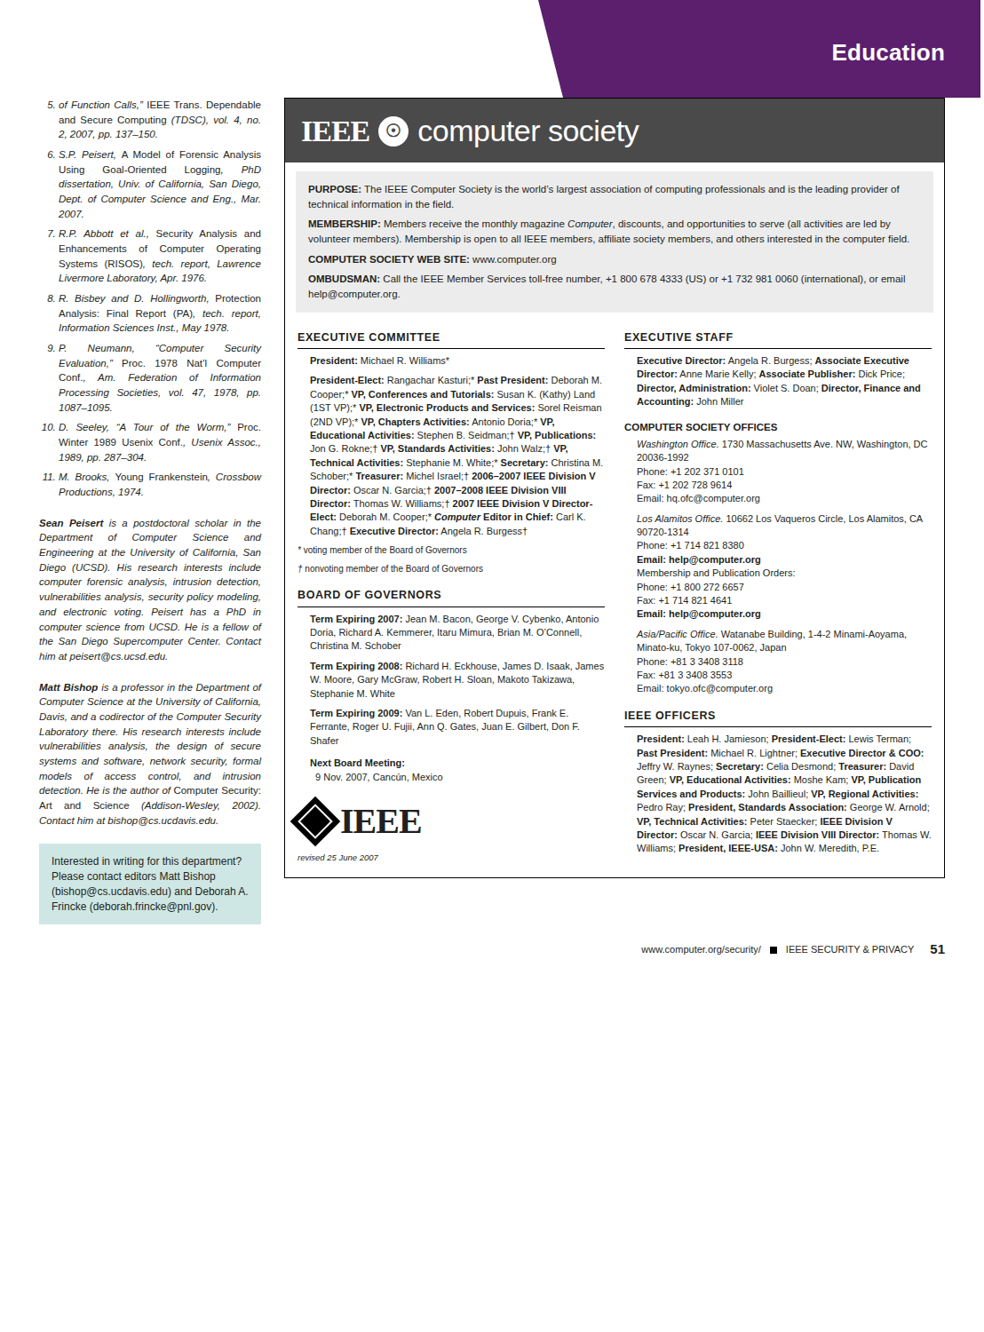Education
of Function Calls,” IEEE Trans. Dependable and Secure Computing (TDSC), vol. 4, no. 2, 2007, pp. 137–150.
S.P. Peisert, A Model of Forensic Analysis Using Goal-Oriented Logging, PhD dissertation, Univ. of California, San Diego, Dept. of Computer Science and Eng., Mar. 2007.
R.P. Abbott et al., Security Analysis and Enhancements of Computer Operating Systems (RISOS), tech. report, Lawrence Livermore Laboratory, Apr. 1976.
R. Bisbey and D. Hollingworth, Protection Analysis: Final Report (PA), tech. report, Information Sciences Inst., May 1978.
P. Neumann, “Computer Security Evaluation,” Proc. 1978 Nat’l Computer Conf., Am. Federation of Information Processing Societies, vol. 47, 1978, pp. 1087–1095.
D. Seeley, “A Tour of the Worm,” Proc. Winter 1989 Usenix Conf., Usenix Assoc., 1989, pp. 287–304.
M. Brooks, Young Frankenstein, Crossbow Productions, 1974.
Sean Peisert is a postdoctoral scholar in the Department of Computer Science and Engineering at the University of California, San Diego (UCSD). His research interests include computer forensic analysis, intrusion detection, vulnerabilities analysis, security policy modeling, and electronic voting. Peisert has a PhD in computer science from UCSD. He is a fellow of the San Diego Supercomputer Center. Contact him at peisert@cs.ucsd.edu.
Matt Bishop is a professor in the Department of Computer Science at the University of California, Davis, and a codirector of the Computer Security Laboratory there. His research interests include vulnerabilities analysis, the design of secure systems and software, network security, formal models of access control, and intrusion detection. He is the author of Computer Security: Art and Science (Addison-Wesley, 2002). Contact him at bishop@cs.ucdavis.edu.
Interested in writing for this department? Please contact editors Matt Bishop (bishop@cs.ucdavis.edu) and Deborah A. Frincke (deborah.frincke@pnl.gov).
IEEE☉computer society
PURPOSE: The IEEE Computer Society is the world’s largest association of computing professionals and is the leading provider of technical information in the field.
MEMBERSHIP: Members receive the monthly magazine Computer, discounts, and opportunities to serve (all activities are led by volunteer members). Membership is open to all IEEE members, affiliate society members, and others interested in the computer field.
COMPUTER SOCIETY WEB SITE: www.computer.org
OMBUDSMAN: Call the IEEE Member Services toll-free number, +1 800 678 4333 (US) or +1 732 981 0060 (international), or email help@computer.org.
Executive Committee
President: Michael R. Williams*
President-Elect: Rangachar Kasturi;* Past President: Deborah M. Cooper;* VP, Conferences and Tutorials: Susan K. (Kathy) Land (1ST VP);* VP, Electronic Products and Services: Sorel Reisman (2ND VP);* VP, Chapters Activities: Antonio Doria;* VP, Educational Activities: Stephen B. Seidman;† VP, Publications: Jon G. Rokne;† VP, Standards Activities: John Walz;† VP, Technical Activities: Stephanie M. White;* Secretary: Christina M. Schober;* Treasurer: Michel Israel;† 2006–2007 IEEE Division V Director: Oscar N. Garcia;† 2007–2008 IEEE Division VIII Director: Thomas W. Williams;† 2007 IEEE Division V Director-Elect: Deborah M. Cooper;* Computer Editor in Chief: Carl K. Chang;† Executive Director: Angela R. Burgess†
* voting member of the Board of Governors
† nonvoting member of the Board of Governors
Board of Governors
Term Expiring 2007: Jean M. Bacon, George V. Cybenko, Antonio Doria, Richard A. Kemmerer, Itaru Mimura, Brian M. O’Connell, Christina M. Schober
Term Expiring 2008: Richard H. Eckhouse, James D. Isaak, James W. Moore, Gary McGraw, Robert H. Sloan, Makoto Takizawa, Stephanie M. White
Term Expiring 2009: Van L. Eden, Robert Dupuis, Frank E. Ferrante, Roger U. Fujii, Ann Q. Gates, Juan E. Gilbert, Don F. Shafer
Next Board Meeting:
9 Nov. 2007, Cancún, Mexico
IEEE
revised 25 June 2007
Executive Staff
Executive Director: Angela R. Burgess; Associate Executive Director: Anne Marie Kelly; Associate Publisher: Dick Price; Director, Administration: Violet S. Doan; Director, Finance and Accounting: John Miller
Computer Society Offices
Washington Office. 1730 Massachusetts Ave. NW, Washington, DC 20036-1992
Phone: +1 202 371 0101
Fax: +1 202 728 9614
Email: hq.ofc@computer.org
Los Alamitos Office. 10662 Los Vaqueros Circle, Los Alamitos, CA 90720-1314
Phone: +1 714 821 8380
Email: help@computer.org
Membership and Publication Orders:
Phone: +1 800 272 6657
Fax: +1 714 821 4641
Email: help@computer.org
Asia/Pacific Office. Watanabe Building, 1-4-2 Minami-Aoyama, Minato-ku, Tokyo 107-0062, Japan
Phone: +81 3 3408 3118
Fax: +81 3 3408 3553
Email: tokyo.ofc@computer.org
IEEE Officers
President: Leah H. Jamieson; President-Elect: Lewis Terman; Past President: Michael R. Lightner; Executive Director & COO: Jeffry W. Raynes; Secretary: Celia Desmond; Treasurer: David Green; VP, Educational Activities: Moshe Kam; VP, Publication Services and Products: John Baillieul; VP, Regional Activities: Pedro Ray; President, Standards Association: George W. Arnold; VP, Technical Activities: Peter Staecker; IEEE Division V Director: Oscar N. Garcia; IEEE Division VIII Director: Thomas W. Williams; President, IEEE-USA: John W. Meredith, P.E.
www.computer.org/security/ IEEE SECURITY & PRIVACY 51